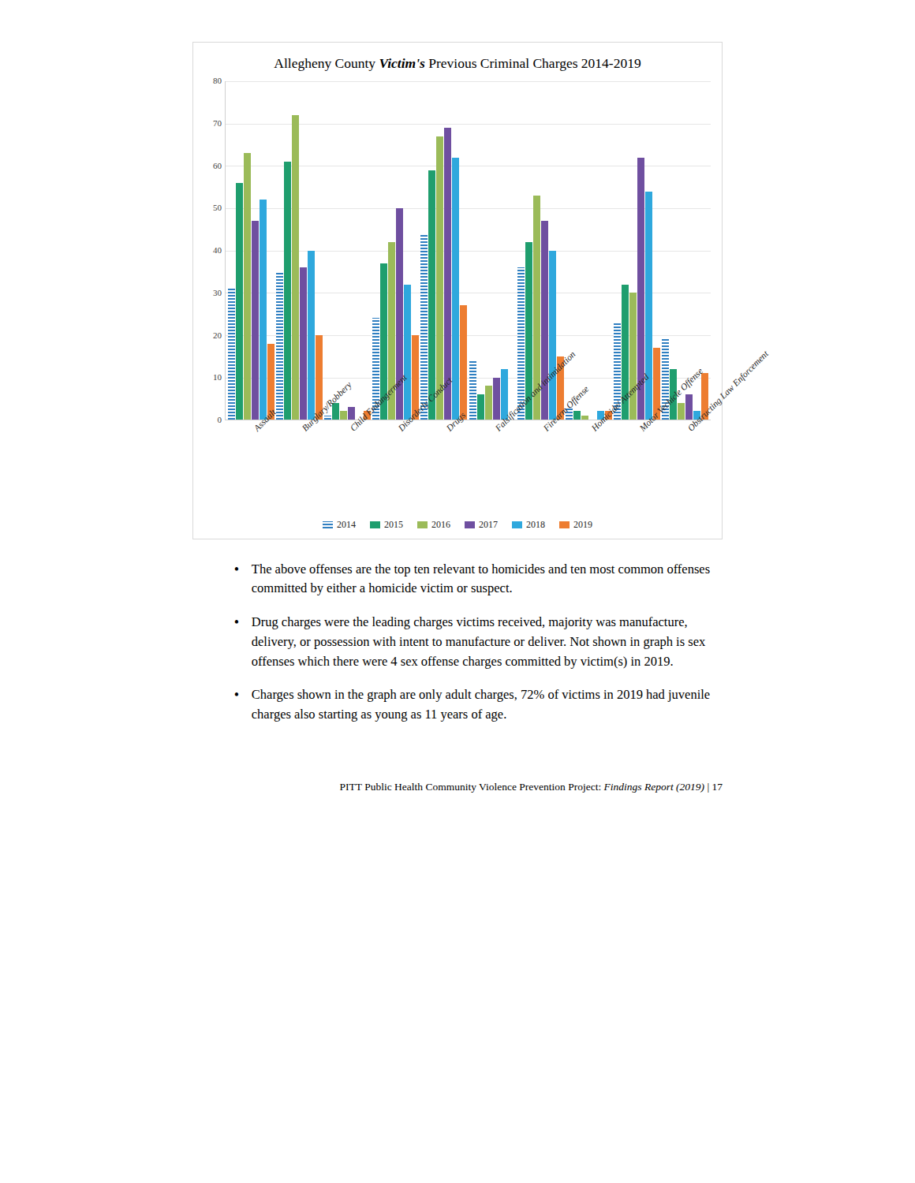Allegheny County Victim's Previous Criminal Charges 2014-2019
80
70
60
50
40
30
20
10
0
Assault
Burglary/Robbery
Child Endangerment
Disorderly Conduct
Drugs
Falsification and intimidation
Firearm Offense
Homicide/ Attempted
Motor Vechicle Offense
Obstructing Law Enforcement
2014 2015 2016 2017 2018 2019
The above offenses are the top ten relevant to homicides and ten most common offenses committed by either a homicide victim or suspect.
Drug charges were the leading charges victims received, majority was manufacture, delivery, or possession with intent to manufacture or deliver. Not shown in graph is sex offenses which there were 4 sex offense charges committed by victim(s) in 2019.
Charges shown in the graph are only adult charges, 72% of victims in 2019 had juvenile charges also starting as young as 11 years of age.
PITT Public Health Community Violence Prevention Project: Findings Report (2019) | 17